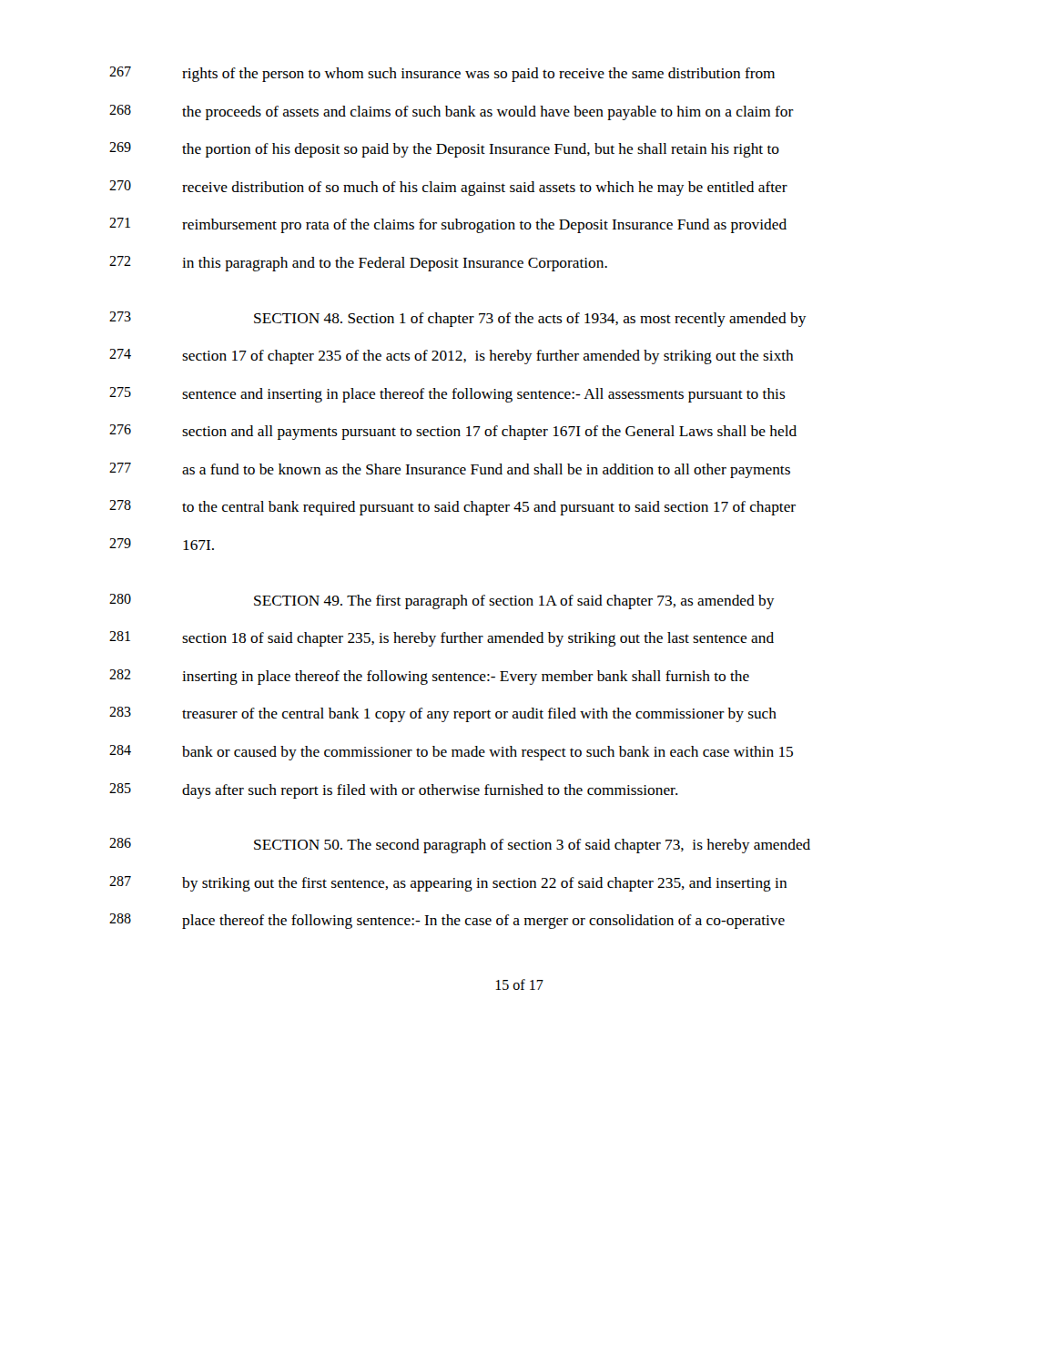267 rights of the person to whom such insurance was so paid to receive the same distribution from
268 the proceeds of assets and claims of such bank as would have been payable to him on a claim for
269 the portion of his deposit so paid by the Deposit Insurance Fund, but he shall retain his right to
270 receive distribution of so much of his claim against said assets to which he may be entitled after
271 reimbursement pro rata of the claims for subrogation to the Deposit Insurance Fund as provided
272 in this paragraph and to the Federal Deposit Insurance Corporation.
273 SECTION 48. Section 1 of chapter 73 of the acts of 1934, as most recently amended by
274 section 17 of chapter 235 of the acts of 2012, is hereby further amended by striking out the sixth
275 sentence and inserting in place thereof the following sentence:- All assessments pursuant to this
276 section and all payments pursuant to section 17 of chapter 167I of the General Laws shall be held
277 as a fund to be known as the Share Insurance Fund and shall be in addition to all other payments
278 to the central bank required pursuant to said chapter 45 and pursuant to said section 17 of chapter
279167I.
280 SECTION 49. The first paragraph of section 1A of said chapter 73, as amended by
281 section 18 of said chapter 235, is hereby further amended by striking out the last sentence and
282 inserting in place thereof the following sentence:- Every member bank shall furnish to the
283 treasurer of the central bank 1 copy of any report or audit filed with the commissioner by such
284 bank or caused by the commissioner to be made with respect to such bank in each case within 15
285 days after such report is filed with or otherwise furnished to the commissioner.
286 SECTION 50. The second paragraph of section 3 of said chapter 73, is hereby amended
287 by striking out the first sentence, as appearing in section 22 of said chapter 235, and inserting in
288 place thereof the following sentence:- In the case of a merger or consolidation of a co-operative
15 of 17